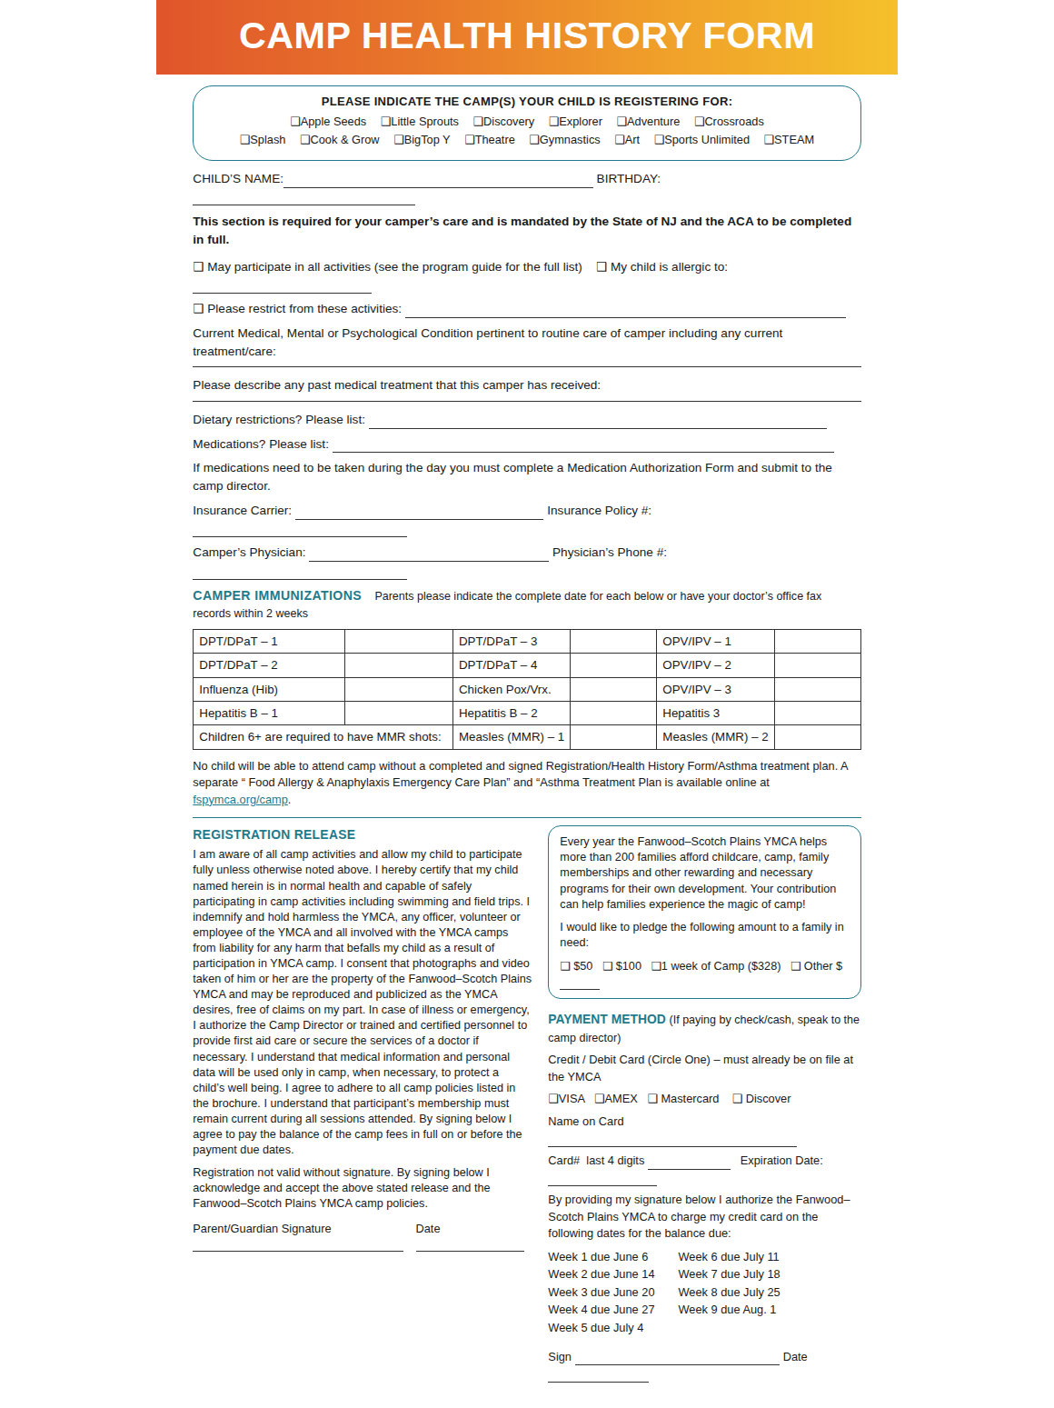Camp Health History Form
PLEASE INDICATE THE CAMP(S) YOUR CHILD IS REGISTERING FOR:
❑Apple Seeds ❑Little Sprouts ❑Discovery ❑Explorer ❑Adventure ❑Crossroads
❑Splash ❑Cook & Grow ❑BigTop Y ❑Theatre ❑Gymnastics ❑Art ❑Sports Unlimited ❑STEAM
CHILD’S NAME: BIRTHDAY:
This section is required for your camper’s care and is mandated by the State of NJ and the ACA to be completed in full.
❑ May participate in all activities (see the program guide for the full list) ❑ My child is allergic to:
❑ Please restrict from these activities:
Current Medical, Mental or Psychological Condition pertinent to routine care of camper including any current treatment/care:
Please describe any past medical treatment that this camper has received:
Dietary restrictions? Please list:
Medications? Please list:
If medications need to be taken during the day you must complete a Medication Authorization Form and submit to the camp director.
Insurance Carrier: Insurance Policy #:
Camper’s Physician: Physician’s Phone #:
CAMPER IMMUNIZATIONS
Parents please indicate the complete date for each below or have your doctor’s office fax records within 2 weeks
| DPT/DPaT – 1 | | DPT/DPaT – 3 | | OPV/IPV – 1 | |
| DPT/DPaT – 2 | | DPT/DPaT – 4 | | OPV/IPV – 2 | |
| Influenza (Hib) | | Chicken Pox/Vrx. | | OPV/IPV – 3 | |
| Hepatitis B – 1 | | Hepatitis B – 2 | | Hepatitis 3 | |
| Children 6+ are required to have MMR shots: | Measles (MMR) – 1 | | Measles (MMR) – 2 | |
No child will be able to attend camp without a completed and signed Registration/Health History Form/Asthma treatment plan. A separate “ Food Allergy & Anaphylaxis Emergency Care Plan” and “Asthma Treatment Plan is available online at fspymca.org/camp.
REGISTRATION RELEASE
I am aware of all camp activities and allow my child to participate fully unless otherwise noted above. I hereby certify that my child named herein is in normal health and capable of safely participating in camp activities including swimming and field trips. I indemnify and hold harmless the YMCA, any officer, volunteer or employee of the YMCA and all involved with the YMCA camps from liability for any harm that befalls my child as a result of participation in YMCA camp. I consent that photographs and video taken of him or her are the property of the Fanwood–Scotch Plains YMCA and may be reproduced and publicized as the YMCA desires, free of claims on my part. In case of illness or emergency, I authorize the Camp Director or trained and certified personnel to provide first aid care or secure the services of a doctor if necessary. I understand that medical information and personal data will be used only in camp, when necessary, to protect a child’s well being. I agree to adhere to all camp policies listed in the brochure. I understand that participant’s membership must remain current during all sessions attended. By signing below I agree to pay the balance of the camp fees in full on or before the payment due dates.
Registration not valid without signature. By signing below I acknowledge and accept the above stated release and the Fanwood–Scotch Plains YMCA camp policies.
Parent/Guardian Signature Date
Every year the Fanwood–Scotch Plains YMCA helps more than 200 families afford childcare, camp, family memberships and other rewarding and necessary programs for their own development. Your contribution can help families experience the magic of camp!
I would like to pledge the following amount to a family in need:
❑ $50 ❑ $100 ❑1 week of Camp ($328) ❑ Other $
PAYMENT METHOD (If paying by check/cash, speak to the camp director)
Credit / Debit Card (Circle One) – must already be on file at the YMCA
❑VISA ❑AMEX ❑ Mastercard ❑ Discover
Name on Card
Card# last 4 digits Expiration Date:
By providing my signature below I authorize the Fanwood–Scotch Plains YMCA to charge my credit card on the following dates for the balance due:
Week 1 due June 6
Week 2 due June 14
Week 3 due June 20
Week 4 due June 27
Week 5 due July 4
Week 6 due July 11
Week 7 due July 18
Week 8 due July 25
Week 9 due Aug. 1
Sign Date